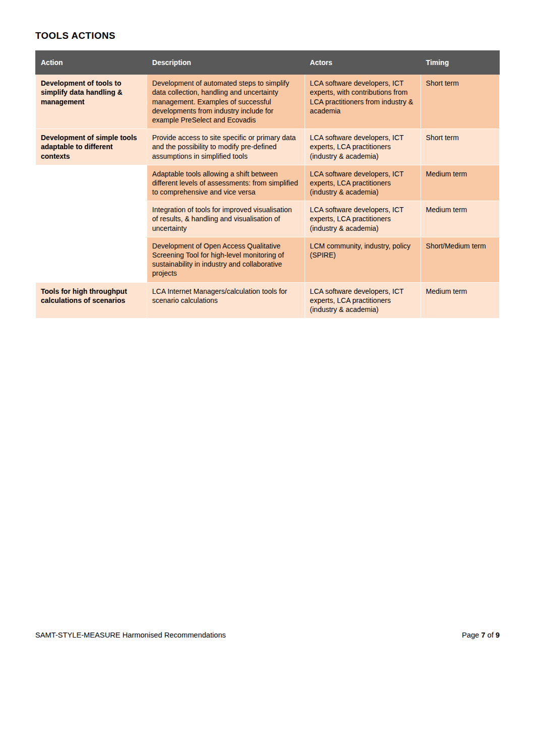TOOLS ACTIONS
| Action | Description | Actors | Timing |
| --- | --- | --- | --- |
| Development of tools to simplify data handling & management | Development of automated steps to simplify data collection, handling and uncertainty management. Examples of successful developments from industry include for example PreSelect and Ecovadis | LCA software developers, ICT experts, with contributions from LCA practitioners from industry & academia | Short term |
| Development of simple tools adaptable to different contexts | Provide access to site specific or primary data and the possibility to modify pre-defined assumptions in simplified tools | LCA software developers, ICT experts, LCA practitioners (industry & academia) | Short term |
| | Adaptable tools allowing a shift between different levels of assessments: from simplified to comprehensive and vice versa | LCA software developers, ICT experts, LCA practitioners (industry & academia) | Medium term |
| | Integration of tools for improved visualisation of results, & handling and visualisation of uncertainty | LCA software developers, ICT experts, LCA practitioners (industry & academia) | Medium term |
| | Development of Open Access Qualitative Screening Tool for high-level monitoring of sustainability in industry and collaborative projects | LCM community, industry, policy (SPIRE) | Short/Medium term |
| Tools for high throughput calculations of scenarios | LCA Internet Managers/calculation tools for scenario calculations | LCA software developers, ICT experts, LCA practitioners (industry & academia) | Medium term |
SAMT-STYLE-MEASURE Harmonised Recommendations
Page 7 of 9